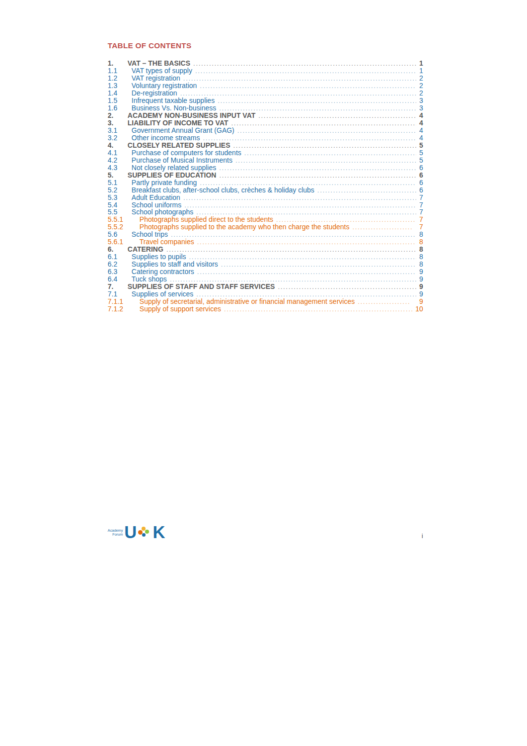TABLE OF CONTENTS
1. VAT – THE BASICS ................................................................................................. 1
1.1 VAT types of supply ............................................................................................... 1
1.2 VAT registration .................................................................................................. 2
1.3 Voluntary registration ............................................................................................. 2
1.4 De-registration ................................................................................................... 2
1.5 Infrequent taxable supplies .................................................................................... 3
1.6 Business Vs. Non-business ....................................................................................... 3
2. ACADEMY NON-BUSINESS INPUT VAT ................................................................. 4
3. LIABILITY OF INCOME TO VAT ............................................................................. 4
3.1 Government Annual Grant (GAG) ............................................................................ 4
3.2 Other income streams ............................................................................................ 4
4. CLOSELY RELATED SUPPLIES .............................................................................. 5
4.1 Purchase of computers for students .......................................................................... 5
4.2 Purchase of Musical Instruments ............................................................................. 5
4.3 Not closely related supplies ................................................................................... 6
5. SUPPLIES OF EDUCATION ................................................................................. 6
5.1 Partly private funding ............................................................................................. 6
5.2 Breakfast clubs, after-school clubs, crèches & holiday clubs ......................................... 6
5.3 Adult Education .................................................................................................. 7
5.4 School uniforms ................................................................................................. 7
5.5 School photographs ............................................................................................ 7
5.5.1 Photographs supplied direct to the students .......................................................... 7
5.5.2 Photographs supplied to the academy who then charge the students ....................... 7
5.6 School trips ....................................................................................................... 8
5.6.1 Travel companies ........................................................................................... 8
6. CATERING ................................................................................................. 8
6.1 Supplies to pupils ............................................................................................... 8
6.2 Supplies to staff and visitors .................................................................................. 8
6.3 Catering contractors ............................................................................................ 9
6.4 Tuck shops ....................................................................................................... 9
7. SUPPLIES OF STAFF AND STAFF SERVICES ........................................................... 9
7.1 Supplies of services ............................................................................................ 9
7.1.1 Supply of secretarial, administrative or financial management services .................... 9
7.1.2 Supply of support services .............................................................................. 10
Academy
Forum
U
K
i